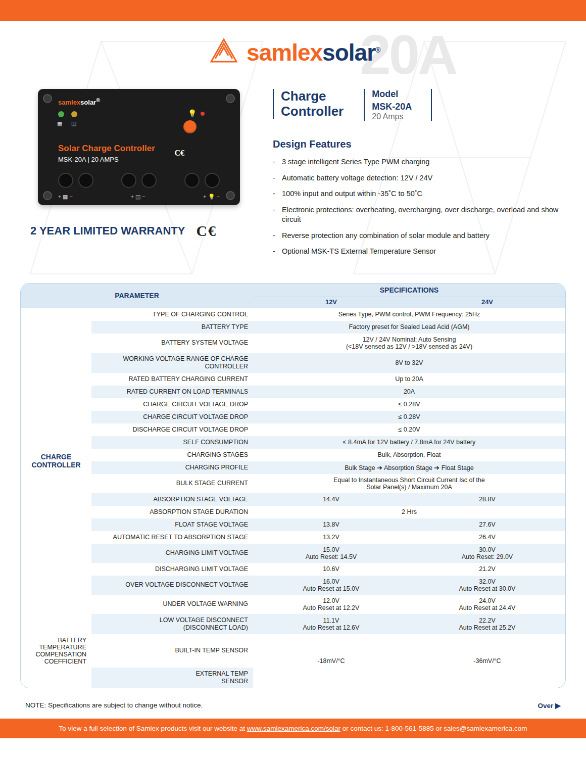20A samlex solar®
samlexsolar®
▦◫
💡
Solar Charge Controller
MSK-20A | 20 AMPS
C€
+ ▦ −
+ ◫ −
+ 💡 −
2 YEAR LIMITED WARRANTY
C€
Charge
Controller
Model
MSK-20A
20 Amps
Design Features
3 stage intelligent Series Type PWM charging
Automatic battery voltage detection: 12V / 24V
100% input and output within -35˚C to 50˚C
Electronic protections: overheating, overcharging, over discharge, overload and show circuit
Reverse protection any combination of solar module and battery
Optional MSK-TS External Temperature Sensor
| PARAMETER | SPECIFICATIONS |
| --- | --- |
| 12V | 24V |
| CHARGE CONTROLLER | TYPE OF CHARGING CONTROL | Series Type, PWM control, PWM Frequency: 25Hz |
| BATTERY TYPE | Factory preset for Sealed Lead Acid (AGM) |
| BATTERY SYSTEM VOLTAGE | 12V / 24V Nominal; Auto Sensing (<18V sensed as 12V / >18V sensed as 24V) |
| WORKING VOLTAGE RANGE OF CHARGE CONTROLLER | 8V to 32V |
| RATED BATTERY CHARGING CURRENT | Up to 20A |
| RATED CURRENT ON LOAD TERMINALS | 20A |
| CHARGE CIRCUIT VOLTAGE DROP | ≤ 0.28V |
| CHARGE CIRCUIT VOLTAGE DROP | ≤ 0.28V |
| DISCHARGE CIRCUIT VOLTAGE DROP | ≤ 0.20V |
| SELF CONSUMPTION | ≤ 8.4mA for 12V battery / 7.8mA for 24V battery |
| CHARGING STAGES | Bulk, Absorption, Float |
| CHARGING PROFILE | Bulk Stage ➔ Absorption Stage ➔ Float Stage |
| BULK STAGE CURRENT | Equal to Instantaneous Short Circuit Current Isc of the Solar Panel(s) / Maximum 20A |
| ABSORPTION STAGE VOLTAGE | 14.4V | 28.8V |
| ABSORPTION STAGE DURATION | 2 Hrs |
| FLOAT STAGE VOLTAGE | 13.8V | 27.6V |
| AUTOMATIC RESET TO ABSORPTION STAGE | 13.2V | 26.4V |
| CHARGING LIMIT VOLTAGE | 15.0V Auto Reset: 14.5V | 30.0V Auto Reset: 29.0V |
| DISCHARGING LIMIT VOLTAGE | 10.6V | 21.2V |
| OVER VOLTAGE DISCONNECT VOLTAGE | 16.0V Auto Reset at 15.0V | 32.0V Auto Reset at 30.0V |
| UNDER VOLTAGE WARNING | 12.0V Auto Reset at 12.2V | 24.0V Auto Reset at 24.4V |
| | LOW VOLTAGE DISCONNECT (DISCONNECT LOAD) | 11.1V Auto Reset at 12.6V | 22.2V Auto Reset at 25.2V |
| BATTERY TEMPERATURE COMPENSATION COEFFICIENT | BUILT-IN TEMP SENSOR | -18mV/°C | -36mV/°C |
| | EXTERNAL TEMP SENSOR |
NOTE: Specifications are subject to change without notice.
Over ▶
To view a full selection of Samlex products visit our website at www.samlexamerica.com/solar or contact us: 1-800-561-5885 or sales@samlexamerica.com